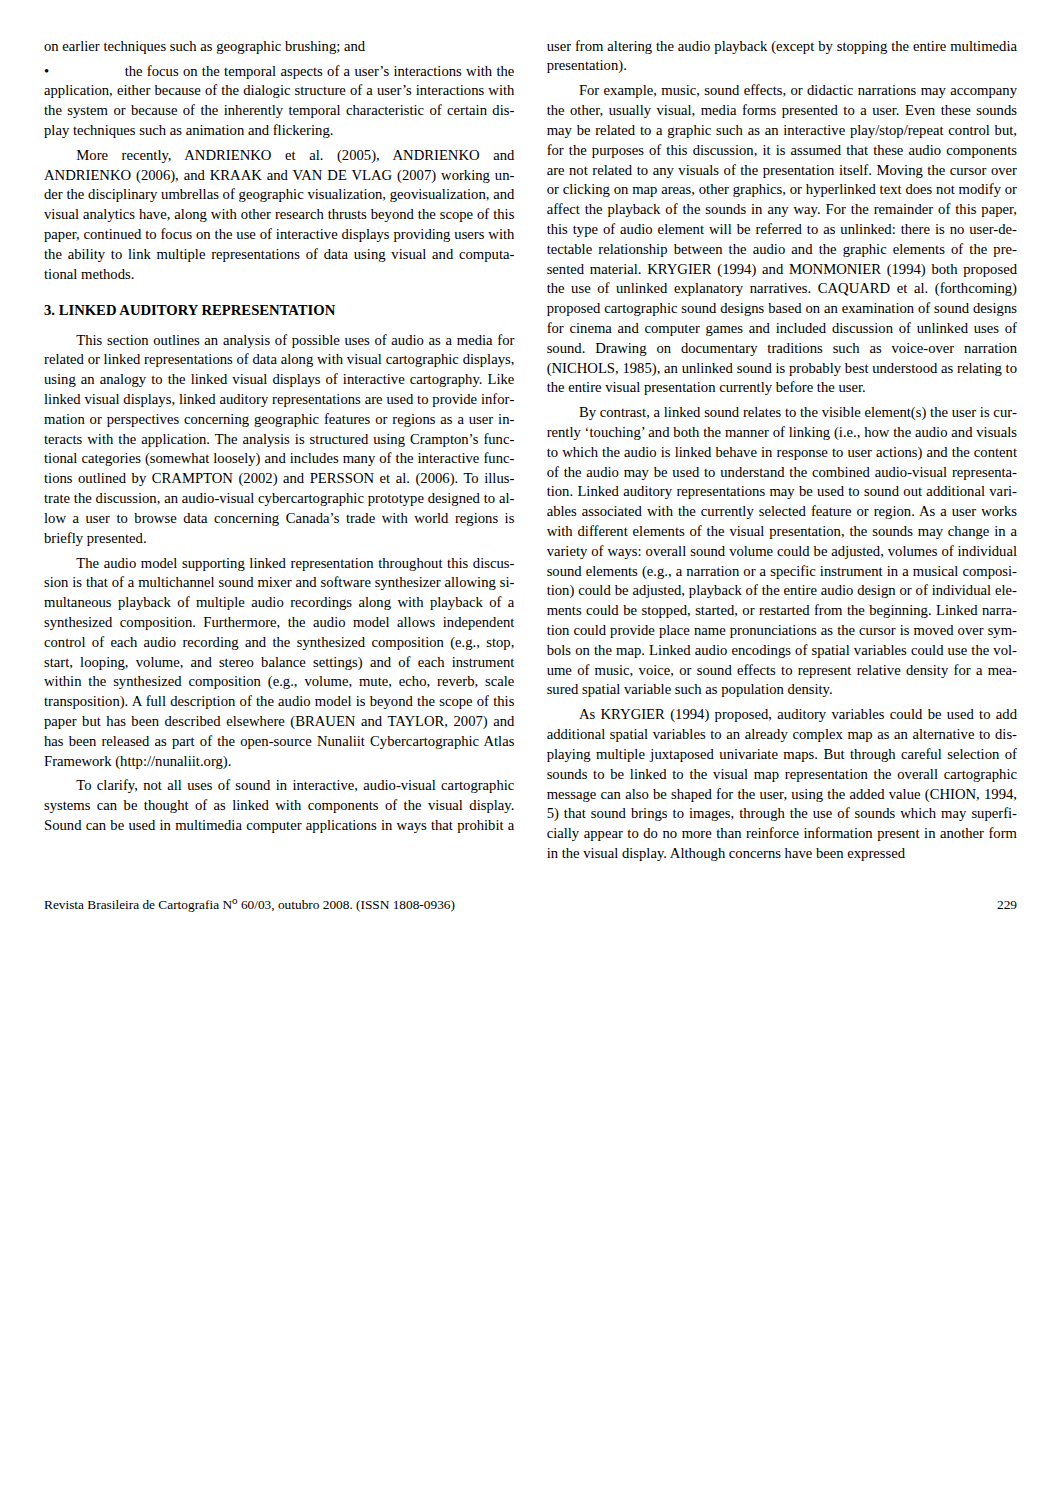on earlier techniques such as geographic brushing; and
•the focus on the temporal aspects of a user’s interactions with the application, either because of the dialogic structure of a user’s interactions with the system or because of the inherently temporal characteristic of certain display techniques such as animation and flickering.
More recently, ANDRIENKO et al. (2005), ANDRIENKO and ANDRIENKO (2006), and KRAAK and VAN DE VLAG (2007) working under the disciplinary umbrellas of geographic visualization, geovisualization, and visual analytics have, along with other research thrusts beyond the scope of this paper, continued to focus on the use of interactive displays providing users with the ability to link multiple representations of data using visual and computational methods.
3. LINKED AUDITORY REPRESENTATION
This section outlines an analysis of possible uses of audio as a media for related or linked representations of data along with visual cartographic displays, using an analogy to the linked visual displays of interactive cartography. Like linked visual displays, linked auditory representations are used to provide information or perspectives concerning geographic features or regions as a user interacts with the application. The analysis is structured using Crampton’s functional categories (somewhat loosely) and includes many of the interactive functions outlined by CRAMPTON (2002) and PERSSON et al. (2006). To illustrate the discussion, an audio-visual cybercartographic prototype designed to allow a user to browse data concerning Canada’s trade with world regions is briefly presented.
The audio model supporting linked representation throughout this discussion is that of a multichannel sound mixer and software synthesizer allowing simultaneous playback of multiple audio recordings along with playback of a synthesized composition. Furthermore, the audio model allows independent control of each audio recording and the synthesized composition (e.g., stop, start, looping, volume, and stereo balance settings) and of each instrument within the synthesized composition (e.g., volume, mute, echo, reverb, scale transposition). A full description of the audio model is beyond the scope of this paper but has been described elsewhere (BRAUEN and TAYLOR, 2007) and has been released as part of the open-source Nunaliit Cybercartographic Atlas Framework (http://nunaliit.org).
To clarify, not all uses of sound in interactive, audio-visual cartographic systems can be thought of as linked with components of the visual display. Sound can be used in multimedia computer applications in ways that prohibit a user from altering the audio playback (except by stopping the entire multimedia presentation).
For example, music, sound effects, or didactic narrations may accompany the other, usually visual, media forms presented to a user. Even these sounds may be related to a graphic such as an interactive play/stop/repeat control but, for the purposes of this discussion, it is assumed that these audio components are not related to any visuals of the presentation itself. Moving the cursor over or clicking on map areas, other graphics, or hyperlinked text does not modify or affect the playback of the sounds in any way. For the remainder of this paper, this type of audio element will be referred to as unlinked: there is no user-detectable relationship between the audio and the graphic elements of the presented material. KRYGIER (1994) and MONMONIER (1994) both proposed the use of unlinked explanatory narratives. CAQUARD et al. (forthcoming) proposed cartographic sound designs based on an examination of sound designs for cinema and computer games and included discussion of unlinked uses of sound. Drawing on documentary traditions such as voice-over narration (NICHOLS, 1985), an unlinked sound is probably best understood as relating to the entire visual presentation currently before the user.
By contrast, a linked sound relates to the visible element(s) the user is currently ‘touching’ and both the manner of linking (i.e., how the audio and visuals to which the audio is linked behave in response to user actions) and the content of the audio may be used to understand the combined audio-visual representation. Linked auditory representations may be used to sound out additional variables associated with the currently selected feature or region. As a user works with different elements of the visual presentation, the sounds may change in a variety of ways: overall sound volume could be adjusted, volumes of individual sound elements (e.g., a narration or a specific instrument in a musical composition) could be adjusted, playback of the entire audio design or of individual elements could be stopped, started, or restarted from the beginning. Linked narration could provide place name pronunciations as the cursor is moved over symbols on the map. Linked audio encodings of spatial variables could use the volume of music, voice, or sound effects to represent relative density for a measured spatial variable such as population density.
As KRYGIER (1994) proposed, auditory variables could be used to add additional spatial variables to an already complex map as an alternative to displaying multiple juxtaposed univariate maps. But through careful selection of sounds to be linked to the visual map representation the overall cartographic message can also be shaped for the user, using the added value (CHION, 1994, 5) that sound brings to images, through the use of sounds which may superficially appear to do no more than reinforce information present in another form in the visual display. Although concerns have been expressed
Revista Brasileira de Cartografia No 60/03, outubro 2008. (ISSN 1808-0936) 229